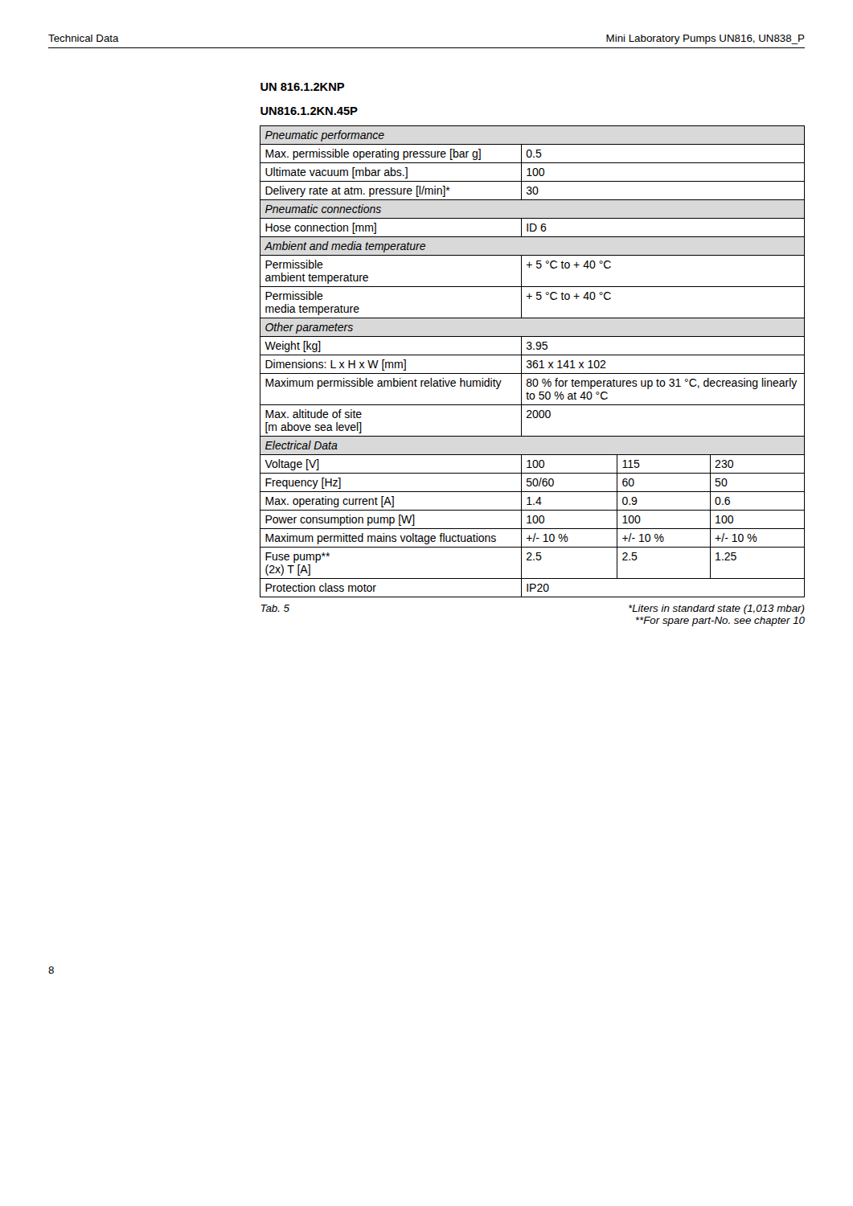Technical Data
Mini Laboratory Pumps UN816, UN838_P
UN 816.1.2KNP
UN816.1.2KN.45P
| Pneumatic performance |
| Max. permissible operating pressure [bar g] | 0.5 |
| Ultimate vacuum [mbar abs.] | 100 |
| Delivery rate at atm. pressure [l/min]* | 30 |
| Pneumatic connections |
| Hose connection [mm] | ID 6 |
| Ambient and media temperature |
| Permissible ambient temperature | + 5 °C to + 40 °C |
| Permissible media temperature | + 5 °C to + 40 °C |
| Other parameters |
| Weight [kg] | 3.95 |
| Dimensions: L x H x W [mm] | 361 x 141 x 102 |
| Maximum permissible ambient relative humidity | 80 % for temperatures up to 31 °C, decreasing linearly to 50 % at 40 °C |
| Max. altitude of site [m above sea level] | 2000 |
| Electrical Data |
| Voltage [V] | 100 | 115 | 230 |
| Frequency [Hz] | 50/60 | 60 | 50 |
| Max. operating current [A] | 1.4 | 0.9 | 0.6 |
| Power consumption pump [W] | 100 | 100 | 100 |
| Maximum permitted mains voltage fluctuations | +/- 10 % | +/- 10 % | +/- 10 % |
| Fuse pump** (2x) T [A] | 2.5 | 2.5 | 1.25 |
| Protection class motor | IP20 |
Tab. 5
*Liters in standard state (1,013 mbar)
**For spare part-No. see chapter 10
8